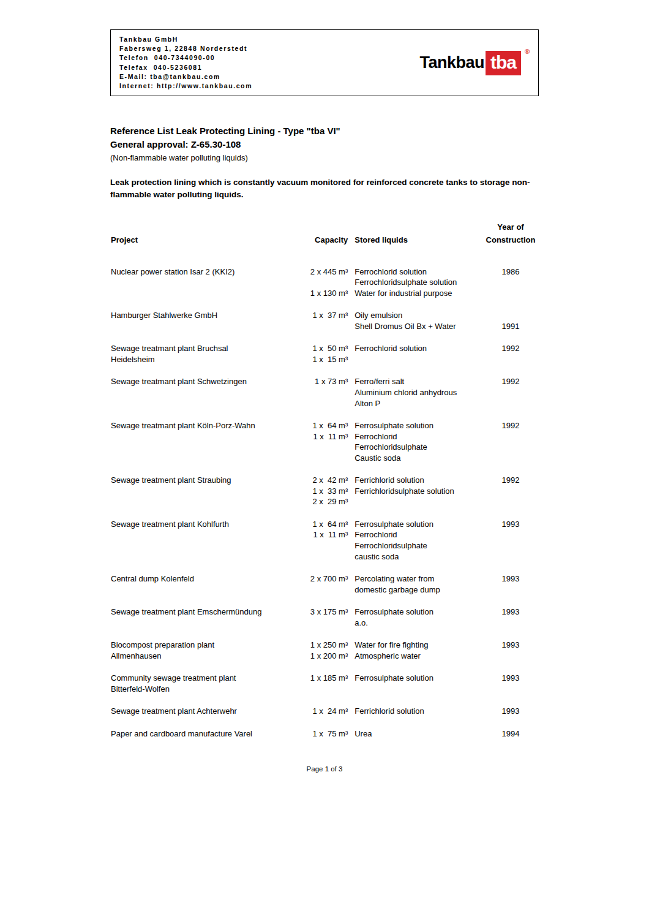Tankbau GmbH
Fabersweg 1, 22848 Norderstedt
Telefon 040-7344090-00
Telefax 040-5236081
E-Mail: tba@tankbau.com
Internet: http://www.tankbau.com
® Tankbau tba
Reference List Leak Protecting Lining - Type "tba VI"
General approval: Z-65.30-108
(Non-flammable water polluting liquids)
Leak protection lining which is constantly vacuum monitored for reinforced concrete tanks to storage non-flammable water polluting liquids.
| | | | Year of |
| --- | --- | --- | --- |
| Project | Capacity | Stored liquids | Construction |
| Nuclear power station Isar 2 (KKI2) | 2 x 445 m³ 1 x 130 m³ | Ferrochlorid solution Ferrochloridsulphate solution Water for industrial purpose | 1986 |
| Hamburger Stahlwerke GmbH | 1 x 37 m³ | Oily emulsion Shell Dromus Oil Bx + Water | 1991 |
| Sewage treatmant plant Bruchsal Heidelsheim | 1 x 50 m³ 1 x 15 m³ | Ferrochlorid solution | 1992 |
| Sewage treatmant plant Schwetzingen | 1 x 73 m³ | Ferro/ferri salt Aluminium chlorid anhydrous Alton P | 1992 |
| Sewage treatmant plant Köln-Porz-Wahn | 1 x 64 m³ 1 x 11 m³ | Ferrosulphate solution Ferrochlorid Ferrochloridsulphate Caustic soda | 1992 |
| Sewage treatment plant Straubing | 2 x 42 m³ 1 x 33 m³ 2 x 29 m³ | Ferrichlorid solution Ferrichloridsulphate solution | 1992 |
| Sewage treatment plant Kohlfurth | 1 x 64 m³ 1 x 11 m³ | Ferrosulphate solution Ferrochlorid Ferrochloridsulphate caustic soda | 1993 |
| Central dump Kolenfeld | 2 x 700 m³ | Percolating water from domestic garbage dump | 1993 |
| Sewage treatment plant Emschermündung | 3 x 175 m³ | Ferrosulphate solution a.o. | 1993 |
| Biocompost preparation plant Allmenhausen | 1 x 250 m³ 1 x 200 m³ | Water for fire fighting Atmospheric water | 1993 |
| Community sewage treatment plant Bitterfeld-Wolfen | 1 x 185 m³ | Ferrosulphate solution | 1993 |
| Sewage treatment plant Achterwehr | 1 x 24 m³ | Ferrichlorid solution | 1993 |
| Paper and cardboard manufacture Varel | 1 x 75 m³ | Urea | 1994 |
Page 1 of 3